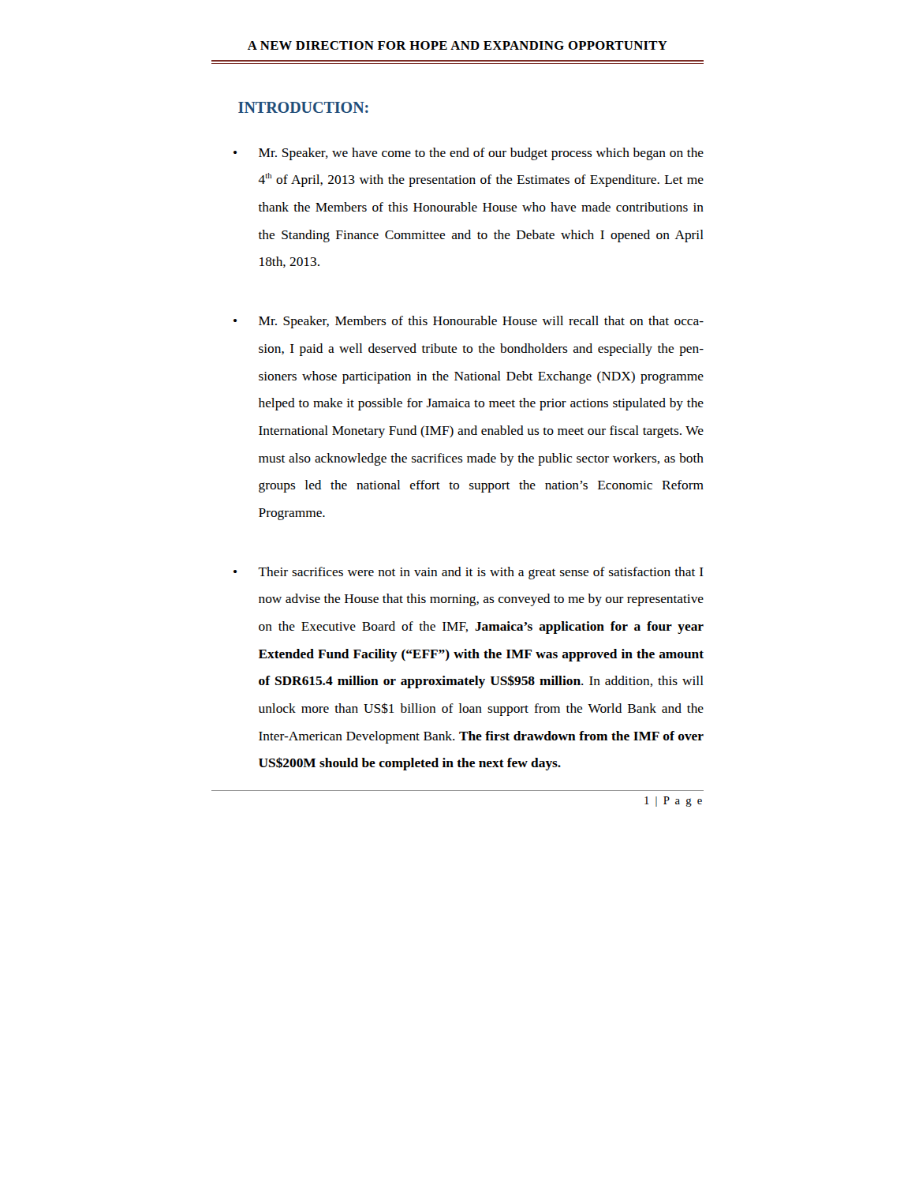A NEW DIRECTION FOR HOPE AND EXPANDING OPPORTUNITY
INTRODUCTION:
Mr. Speaker, we have come to the end of our budget process which began on the 4th of April, 2013 with the presentation of the Estimates of Expenditure. Let me thank the Members of this Honourable House who have made contributions in the Standing Finance Committee and to the Debate which I opened on April 18th, 2013.
Mr. Speaker, Members of this Honourable House will recall that on that occasion, I paid a well deserved tribute to the bondholders and especially the pensioners whose participation in the National Debt Exchange (NDX) programme helped to make it possible for Jamaica to meet the prior actions stipulated by the International Monetary Fund (IMF) and enabled us to meet our fiscal targets. We must also acknowledge the sacrifices made by the public sector workers, as both groups led the national effort to support the nation’s Economic Reform Programme.
Their sacrifices were not in vain and it is with a great sense of satisfaction that I now advise the House that this morning, as conveyed to me by our representative on the Executive Board of the IMF, Jamaica’s application for a four year Extended Fund Facility (“EFF”) with the IMF was approved in the amount of SDR615.4 million or approximately US$958 million. In addition, this will unlock more than US$1 billion of loan support from the World Bank and the Inter-American Development Bank. The first drawdown from the IMF of over US$200M should be completed in the next few days.
1 | P a g e